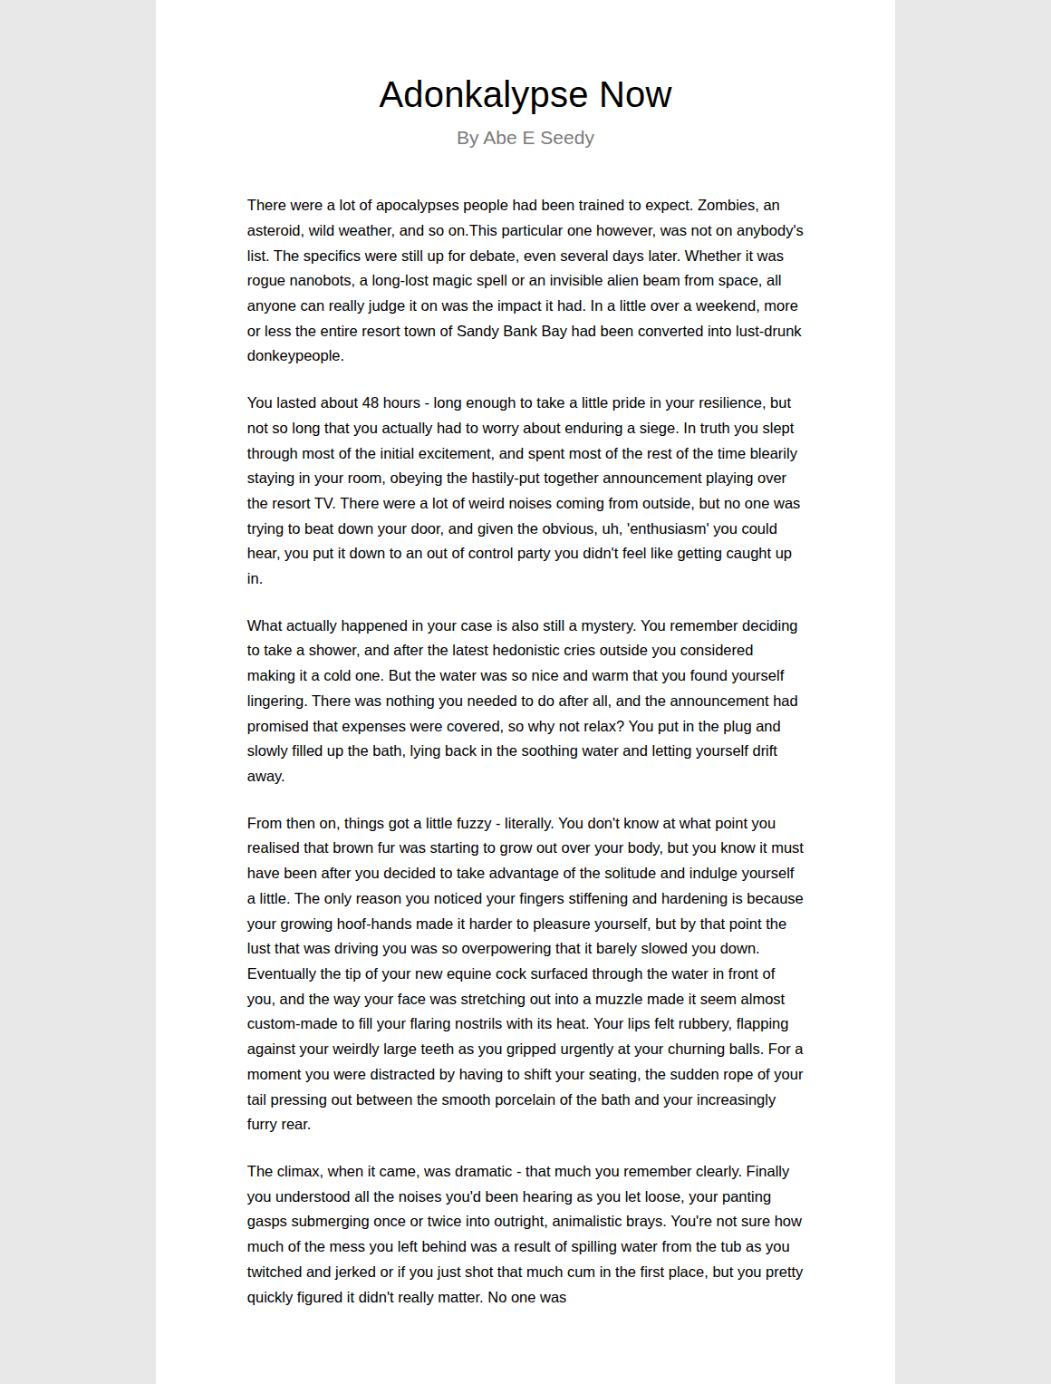Adonkalypse Now
By Abe E Seedy
There were a lot of apocalypses people had been trained to expect. Zombies, an asteroid, wild weather, and so on.This particular one however, was not on anybody's list. The specifics were still up for debate, even several days later. Whether it was rogue nanobots, a long-lost magic spell or an invisible alien beam from space, all anyone can really judge it on was the impact it had. In a little over a weekend, more or less the entire resort town of Sandy Bank Bay had been converted into lust-drunk donkeypeople.
You lasted about 48 hours - long enough to take a little pride in your resilience, but not so long that you actually had to worry about enduring a siege. In truth you slept through most of the initial excitement, and spent most of the rest of the time blearily staying in your room, obeying the hastily-put together announcement playing over the resort TV. There were a lot of weird noises coming from outside, but no one was trying to beat down your door, and given the obvious, uh, 'enthusiasm' you could hear, you put it down to an out of control party you didn't feel like getting caught up in.
What actually happened in your case is also still a mystery. You remember deciding to take a shower, and after the latest hedonistic cries outside you considered making it a cold one. But the water was so nice and warm that you found yourself lingering. There was nothing you needed to do after all, and the announcement had promised that expenses were covered, so why not relax? You put in the plug and slowly filled up the bath, lying back in the soothing water and letting yourself drift away.
From then on, things got a little fuzzy - literally. You don't know at what point you realised that brown fur was starting to grow out over your body, but you know it must have been after you decided to take advantage of the solitude and indulge yourself a little. The only reason you noticed your fingers stiffening and hardening is because your growing hoof-hands made it harder to pleasure yourself, but by that point the lust that was driving you was so overpowering that it barely slowed you down. Eventually the tip of your new equine cock surfaced through the water in front of you, and the way your face was stretching out into a muzzle made it seem almost custom-made to fill your flaring nostrils with its heat. Your lips felt rubbery, flapping against your weirdly large teeth as you gripped urgently at your churning balls. For a moment you were distracted by having to shift your seating, the sudden rope of your tail pressing out between the smooth porcelain of the bath and your increasingly furry rear.
The climax, when it came, was dramatic - that much you remember clearly. Finally you understood all the noises you'd been hearing as you let loose, your panting gasps submerging once or twice into outright, animalistic brays. You're not sure how much of the mess you left behind was a result of spilling water from the tub as you twitched and jerked or if you just shot that much cum in the first place, but you pretty quickly figured it didn't really matter. No one was